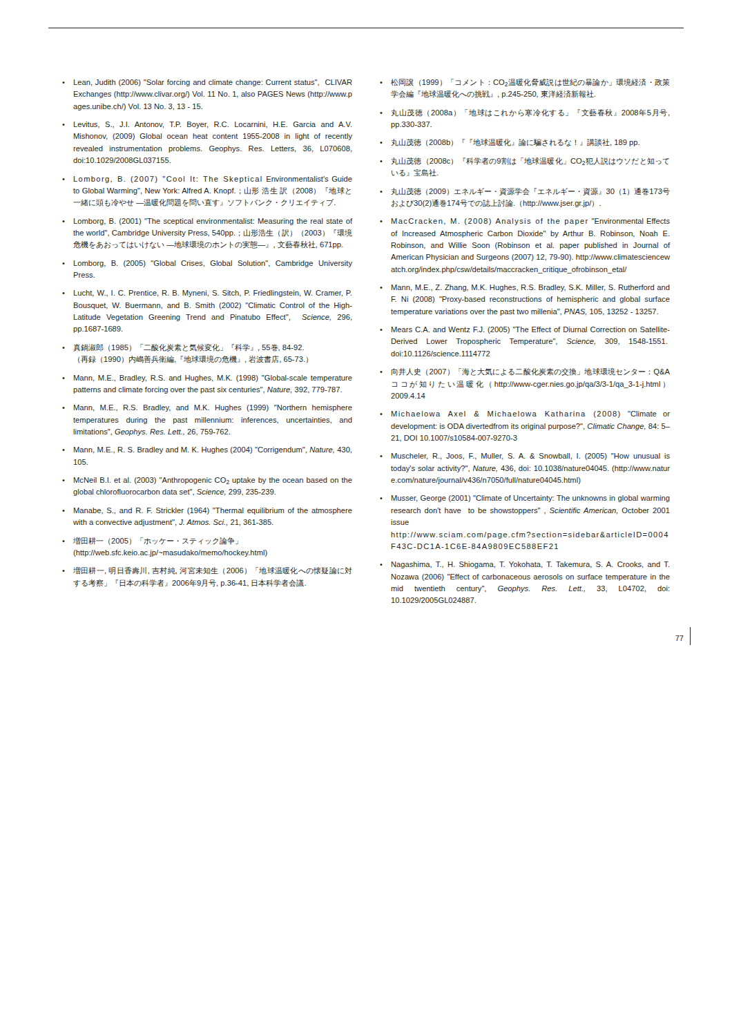Lean, Judith (2006) "Solar forcing and climate change: Current status", CLIVAR Exchanges (http://www.clivar.org/) Vol. 11 No. 1, also PAGES News (http://www.pages.unibe.ch/) Vol. 13 No. 3, 13 - 15.
Levitus, S., J.I. Antonov, T.P. Boyer, R.C. Locarnini, H.E. Garcia and A.V. Mishonov, (2009) Global ocean heat content 1955-2008 in light of recently revealed instrumentation problems. Geophys. Res. Letters, 36, L070608, doi:10.1029/2008GL037155.
Lomborg, B. (2007) "Cool It: The Skeptical Environmentalist's Guide to Global Warming", New York: Alfred A. Knopf.；山形 浩生 訳（2008）『地球と一緒に頭も冷やせ ―温暖化問題を問い直す』ソフトバンク・クリエイティブ.
Lomborg, B. (2001) "The sceptical environmentalist: Measuring the real state of the world", Cambridge University Press, 540pp.；山形浩生（訳）（2003）『環境危機をあおってはいけない ―地球環境のホントの実態―』, 文藝春秋社, 671pp.
Lomborg, B. (2005) "Global Crises, Global Solution", Cambridge University Press.
Lucht, W., I. C. Prentice, R. B. Myneni, S. Sitch, P. Friedlingstein, W. Cramer, P. Bousquet, W. Buermann, and B. Smith (2002) "Climatic Control of the High-Latitude Vegetation Greening Trend and Pinatubo Effect", Science, 296, pp.1687-1689.
真鍋淑郎（1985）「二酸化炭素と気候変化」『科学』, 55巻, 84-92.
（再録（1990）内嶋善兵衛編,『地球環境の危機』, 岩波書店, 65-73.）
Mann, M.E., Bradley, R.S. and Hughes, M.K. (1998) "Global-scale temperature patterns and climate forcing over the past six centuries", Nature, 392, 779-787.
Mann, M.E., R.S. Bradley, and M.K. Hughes (1999) "Northern hemisphere temperatures during the past millennium: inferences, uncertainties, and limitations", Geophys. Res. Lett., 26, 759-762.
Mann, M.E., R. S. Bradley and M. K. Hughes (2004) "Corrigendum", Nature, 430, 105.
McNeil B.I. et al. (2003) "Anthropogenic CO2 uptake by the ocean based on the global chlorofluorocarbon data set", Science, 299, 235-239.
Manabe, S., and R. F. Strickler (1964) "Thermal equilibrium of the atmosphere with a convective adjustment", J. Atmos. Sci., 21, 361-385.
増田耕一（2005）「ホッケー・スティック論争」
(http://web.sfc.keio.ac.jp/~masudako/memo/hockey.html)
増田耕一, 明日香壽川, 吉村純, 河宮未知生（2006）「地球温暖化への懐疑論に対する考察」『日本の科学者』2006年9月号, p.36-41, 日本科学者会議.
松岡譲（1999）「コメント：CO2温暖化脅威説は世紀の暴論か」環境経済・政策学会編『地球温暖化への挑戦』, p.245-250, 東洋経済新報社.
丸山茂徳（2008a）「地球はこれから寒冷化する」『文藝春秋』2008年5月号, pp.330-337.
丸山茂徳（2008b）『『地球温暖化』論に騙されるな！』講談社, 189 pp.
丸山茂徳（2008c）『科学者の9割は「地球温暖化」CO2犯人説はウソだと知っている』宝島社.
丸山茂徳（2009）エネルギー・資源学会『エネルギー・資源』30（1）通巻173号および30(2)通巻174号での誌上討論.（http://www.jser.gr.jp/）.
MacCracken, M. (2008) Analysis of the paper "Environmental Effects of Increased Atmospheric Carbon Dioxide" by Arthur B. Robinson, Noah E. Robinson, and Willie Soon (Robinson et al. paper published in Journal of American Physician and Surgeons (2007) 12, 79-90). http://www.climatesciencewatch.org/index.php/csw/details/maccracken_critique_ofrobinson_etal/
Mann, M.E., Z. Zhang, M.K. Hughes, R.S. Bradley, S.K. Miller, S. Rutherford and F. Ni (2008) "Proxy-based reconstructions of hemispheric and global surface temperature variations over the past two millenia", PNAS, 105, 13252 - 13257.
Mears C.A. and Wentz F.J. (2005) "The Effect of Diurnal Correction on Satellite-Derived Lower Tropospheric Temperature", Science, 309, 1548-1551. doi:10.1126/science.1114772
向井人史（2007）「海と大気による二酸化炭素の交換」地球環境センター：Q&Aココが知りたい温暖化（http://www-cger.nies.go.jp/qa/3/3-1/qa_3-1-j.html）2009.4.14
Michaelowa Axel & Michaelowa Katharina (2008) "Climate or development: is ODA divertedfrom its original purpose?", Climatic Change, 84: 5–21, DOI 10.1007/s10584-007-9270-3
Muscheler, R., Joos, F., Muller, S. A. & Snowball, I. (2005) "How unusual is today's solar activity?", Nature, 436, doi: 10.1038/nature04045. (http://www.nature.com/nature/journal/v436/n7050/full/nature04045.html)
Musser, George (2001) "Climate of Uncertainty: The unknowns in global warming research don't have to be showstoppers" , Scientific American, October 2001 issue
http://www.sciam.com/page.cfm?section=sidebar&articleID=0004F43C-DC1A-1C6E-84A9809EC588EF21
Nagashima, T., H. Shiogama, T. Yokohata, T. Takemura, S. A. Crooks, and T. Nozawa (2006) "Effect of carbonaceous aerosols on surface temperature in the mid twentieth century", Geophys. Res. Lett., 33, L04702, doi: 10.1029/2005GL024887.
77